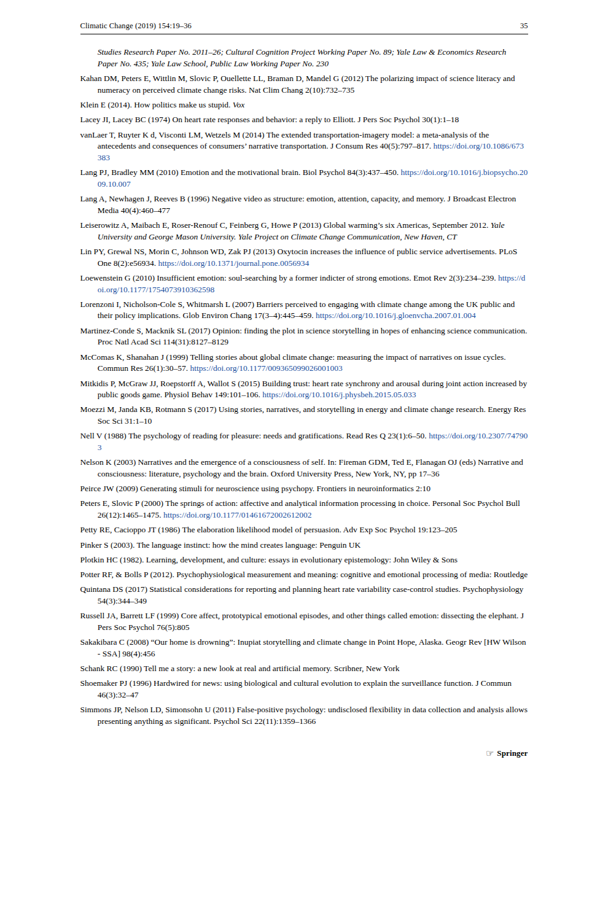Climatic Change (2019) 154:19–36 35
Studies Research Paper No. 2011–26; Cultural Cognition Project Working Paper No. 89; Yale Law & Economics Research Paper No. 435; Yale Law School, Public Law Working Paper No. 230
Kahan DM, Peters E, Wittlin M, Slovic P, Ouellette LL, Braman D, Mandel G (2012) The polarizing impact of science literacy and numeracy on perceived climate change risks. Nat Clim Chang 2(10):732–735
Klein E (2014). How politics make us stupid. Vox
Lacey JI, Lacey BC (1974) On heart rate responses and behavior: a reply to Elliott. J Pers Soc Psychol 30(1):1–18
vanLaer T, Ruyter K d, Visconti LM, Wetzels M (2014) The extended transportation-imagery model: a meta-analysis of the antecedents and consequences of consumers’ narrative transportation. J Consum Res 40(5):797–817. https://doi.org/10.1086/673383
Lang PJ, Bradley MM (2010) Emotion and the motivational brain. Biol Psychol 84(3):437–450. https://doi.org/10.1016/j.biopsycho.2009.10.007
Lang A, Newhagen J, Reeves B (1996) Negative video as structure: emotion, attention, capacity, and memory. J Broadcast Electron Media 40(4):460–477
Leiserowitz A, Maibach E, Roser-Renouf C, Feinberg G, Howe P (2013) Global warming’s six Americas, September 2012. Yale University and George Mason University. Yale Project on Climate Change Communication, New Haven, CT
Lin PY, Grewal NS, Morin C, Johnson WD, Zak PJ (2013) Oxytocin increases the influence of public service advertisements. PLoS One 8(2):e56934. https://doi.org/10.1371/journal.pone.0056934
Loewenstein G (2010) Insufficient emotion: soul-searching by a former indicter of strong emotions. Emot Rev 2(3):234–239. https://doi.org/10.1177/1754073910362598
Lorenzoni I, Nicholson-Cole S, Whitmarsh L (2007) Barriers perceived to engaging with climate change among the UK public and their policy implications. Glob Environ Chang 17(3–4):445–459. https://doi.org/10.1016/j.gloenvcha.2007.01.004
Martinez-Conde S, Macknik SL (2017) Opinion: finding the plot in science storytelling in hopes of enhancing science communication. Proc Natl Acad Sci 114(31):8127–8129
McComas K, Shanahan J (1999) Telling stories about global climate change: measuring the impact of narratives on issue cycles. Commun Res 26(1):30–57. https://doi.org/10.1177/009365099026001003
Mitkidis P, McGraw JJ, Roepstorff A, Wallot S (2015) Building trust: heart rate synchrony and arousal during joint action increased by public goods game. Physiol Behav 149:101–106. https://doi.org/10.1016/j.physbeh.2015.05.033
Moezzi M, Janda KB, Rotmann S (2017) Using stories, narratives, and storytelling in energy and climate change research. Energy Res Soc Sci 31:1–10
Nell V (1988) The psychology of reading for pleasure: needs and gratifications. Read Res Q 23(1):6–50. https://doi.org/10.2307/747903
Nelson K (2003) Narratives and the emergence of a consciousness of self. In: Fireman GDM, Ted E, Flanagan OJ (eds) Narrative and consciousness: literature, psychology and the brain. Oxford University Press, New York, NY, pp 17–36
Peirce JW (2009) Generating stimuli for neuroscience using psychopy. Frontiers in neuroinformatics 2:10
Peters E, Slovic P (2000) The springs of action: affective and analytical information processing in choice. Personal Soc Psychol Bull 26(12):1465–1475. https://doi.org/10.1177/01461672002612002
Petty RE, Cacioppo JT (1986) The elaboration likelihood model of persuasion. Adv Exp Soc Psychol 19:123–205
Pinker S (2003). The language instinct: how the mind creates language: Penguin UK
Plotkin HC (1982). Learning, development, and culture: essays in evolutionary epistemology: John Wiley & Sons
Potter RF, & Bolls P (2012). Psychophysiological measurement and meaning: cognitive and emotional processing of media: Routledge
Quintana DS (2017) Statistical considerations for reporting and planning heart rate variability case-control studies. Psychophysiology 54(3):344–349
Russell JA, Barrett LF (1999) Core affect, prototypical emotional episodes, and other things called emotion: dissecting the elephant. J Pers Soc Psychol 76(5):805
Sakakibara C (2008) “Our home is drowning”: Inupiat storytelling and climate change in Point Hope, Alaska. Geogr Rev [HW Wilson - SSA] 98(4):456
Schank RC (1990) Tell me a story: a new look at real and artificial memory. Scribner, New York
Shoemaker PJ (1996) Hardwired for news: using biological and cultural evolution to explain the surveillance function. J Commun 46(3):32–47
Simmons JP, Nelson LD, Simonsohn U (2011) False-positive psychology: undisclosed flexibility in data collection and analysis allows presenting anything as significant. Psychol Sci 22(11):1359–1366
☞ Springer